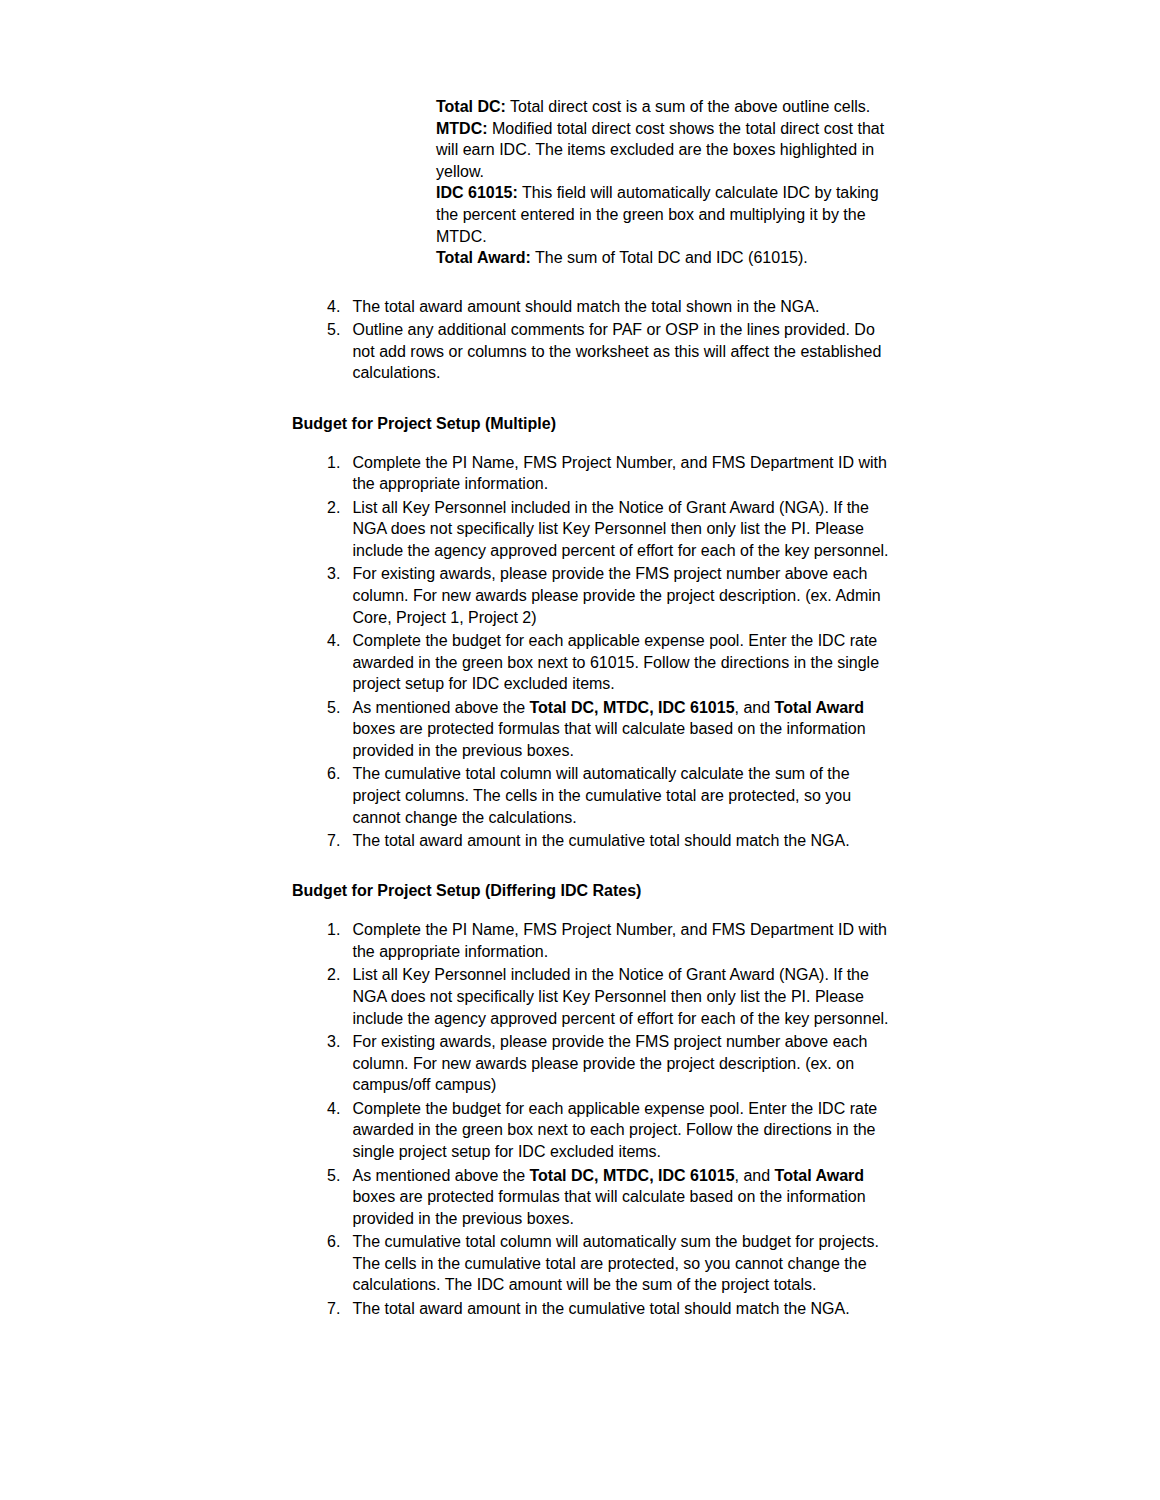Total DC: Total direct cost is a sum of the above outline cells.
MTDC: Modified total direct cost shows the total direct cost that will earn IDC. The items excluded are the boxes highlighted in yellow.
IDC 61015: This field will automatically calculate IDC by taking the percent entered in the green box and multiplying it by the MTDC.
Total Award: The sum of Total DC and IDC (61015).
The total award amount should match the total shown in the NGA.
Outline any additional comments for PAF or OSP in the lines provided. Do not add rows or columns to the worksheet as this will affect the established calculations.
Budget for Project Setup (Multiple)
Complete the PI Name, FMS Project Number, and FMS Department ID with the appropriate information.
List all Key Personnel included in the Notice of Grant Award (NGA). If the NGA does not specifically list Key Personnel then only list the PI. Please include the agency approved percent of effort for each of the key personnel.
For existing awards, please provide the FMS project number above each column. For new awards please provide the project description. (ex. Admin Core, Project 1, Project 2)
Complete the budget for each applicable expense pool. Enter the IDC rate awarded in the green box next to 61015. Follow the directions in the single project setup for IDC excluded items.
As mentioned above the Total DC, MTDC, IDC 61015, and Total Award boxes are protected formulas that will calculate based on the information provided in the previous boxes.
The cumulative total column will automatically calculate the sum of the project columns. The cells in the cumulative total are protected, so you cannot change the calculations.
The total award amount in the cumulative total should match the NGA.
Budget for Project Setup (Differing IDC Rates)
Complete the PI Name, FMS Project Number, and FMS Department ID with the appropriate information.
List all Key Personnel included in the Notice of Grant Award (NGA). If the NGA does not specifically list Key Personnel then only list the PI. Please include the agency approved percent of effort for each of the key personnel.
For existing awards, please provide the FMS project number above each column. For new awards please provide the project description. (ex. on campus/off campus)
Complete the budget for each applicable expense pool. Enter the IDC rate awarded in the green box next to each project. Follow the directions in the single project setup for IDC excluded items.
As mentioned above the Total DC, MTDC, IDC 61015, and Total Award boxes are protected formulas that will calculate based on the information provided in the previous boxes.
The cumulative total column will automatically sum the budget for projects. The cells in the cumulative total are protected, so you cannot change the calculations. The IDC amount will be the sum of the project totals.
The total award amount in the cumulative total should match the NGA.